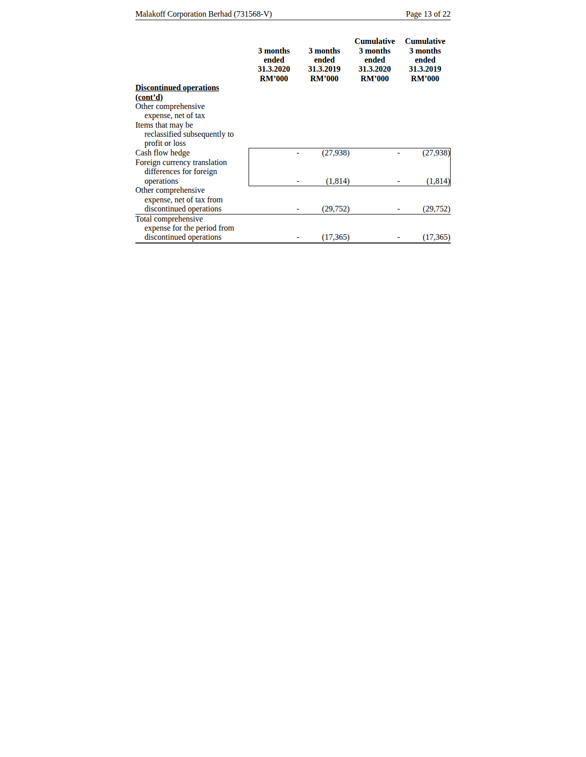Malakoff Corporation Berhad (731568-V)
Page 13 of 22
| | | | Cumulative | Cumulative |
| --- | --- | --- | --- | --- |
| | 3 months | 3 months | 3 months | 3 months |
| | ended | ended | ended | ended |
| | 31.3.2020 | 31.3.2019 | 31.3.2020 | 31.3.2019 |
| | RM’000 | RM’000 | RM’000 | RM’000 |
| Discontinued operations | | | | |
| (cont’d) | | | | |
| Other comprehensive | | | | |
| expense, net of tax | | | | |
| Items that may be | | | | |
| reclassified subsequently to | | | | |
| profit or loss | | | | |
| Cash flow hedge | - | (27,938) | - | (27,938) |
| Foreign currency translation | | | | |
| differences for foreign | | | | |
| operations | - | (1,814) | - | (1,814) |
| Other comprehensive | | | | |
| expense, net of tax from | | | | |
| discontinued operations | - | (29,752) | - | (29,752) |
| Total comprehensive | | | | |
| expense for the period from | | | | |
| discontinued operations | - | (17,365) | - | (17,365) |